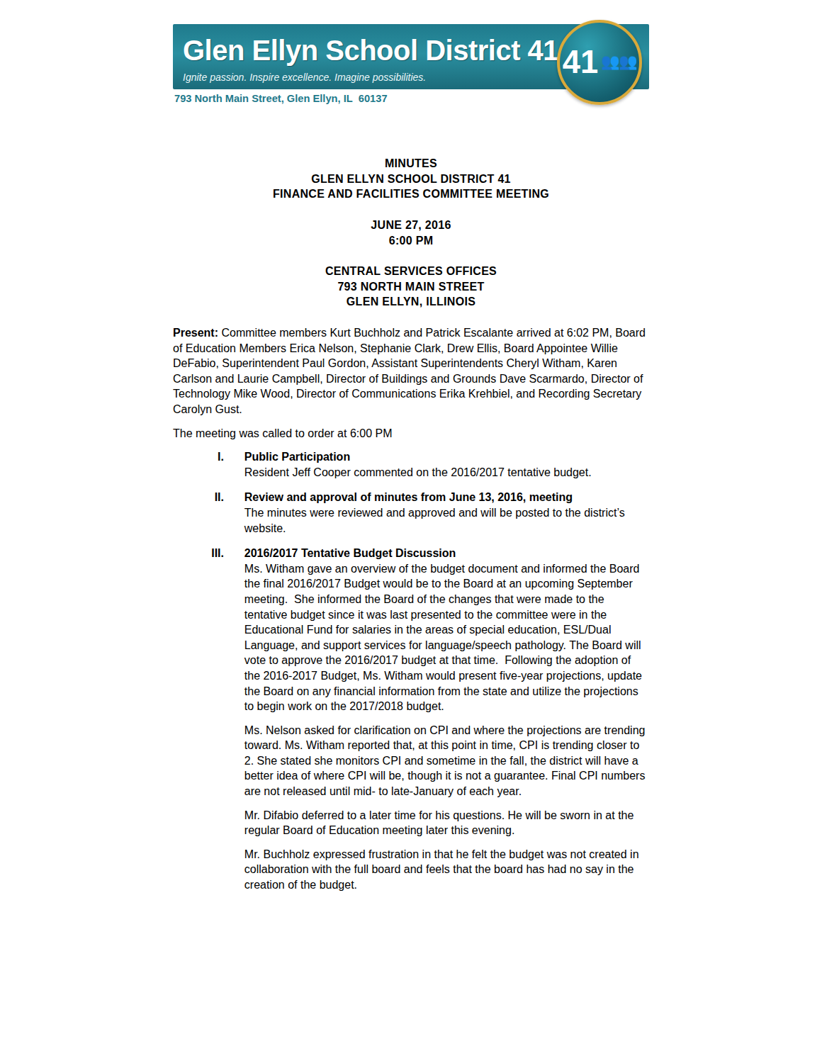Glen Ellyn School District 41
Ignite passion. Inspire excellence. Imagine possibilities.
41👥👥
793 North Main Street, Glen Ellyn, IL 60137
MINUTES
GLEN ELLYN SCHOOL DISTRICT 41
FINANCE AND FACILITIES COMMITTEE MEETING
JUNE 27, 2016
6:00 PM
CENTRAL SERVICES OFFICES
793 NORTH MAIN STREET
GLEN ELLYN, ILLINOIS
Present: Committee members Kurt Buchholz and Patrick Escalante arrived at 6:02 PM, Board of Education Members Erica Nelson, Stephanie Clark, Drew Ellis, Board Appointee Willie DeFabio, Superintendent Paul Gordon, Assistant Superintendents Cheryl Witham, Karen Carlson and Laurie Campbell, Director of Buildings and Grounds Dave Scarmardo, Director of Technology Mike Wood, Director of Communications Erika Krehbiel, and Recording Secretary Carolyn Gust.
The meeting was called to order at 6:00 PM
I. Public Participation
Resident Jeff Cooper commented on the 2016/2017 tentative budget.
II. Review and approval of minutes from June 13, 2016, meeting
The minutes were reviewed and approved and will be posted to the district’s website.
III. 2016/2017 Tentative Budget Discussion
Ms. Witham gave an overview of the budget document and informed the Board the final 2016/2017 Budget would be to the Board at an upcoming September meeting. She informed the Board of the changes that were made to the tentative budget since it was last presented to the committee were in the Educational Fund for salaries in the areas of special education, ESL/Dual Language, and support services for language/speech pathology. The Board will vote to approve the 2016/2017 budget at that time. Following the adoption of the 2016-2017 Budget, Ms. Witham would present five-year projections, update the Board on any financial information from the state and utilize the projections to begin work on the 2017/2018 budget.
Ms. Nelson asked for clarification on CPI and where the projections are trending toward. Ms. Witham reported that, at this point in time, CPI is trending closer to 2. She stated she monitors CPI and sometime in the fall, the district will have a better idea of where CPI will be, though it is not a guarantee. Final CPI numbers are not released until mid- to late-January of each year.
Mr. Difabio deferred to a later time for his questions. He will be sworn in at the regular Board of Education meeting later this evening.
Mr. Buchholz expressed frustration in that he felt the budget was not created in collaboration with the full board and feels that the board has had no say in the creation of the budget.